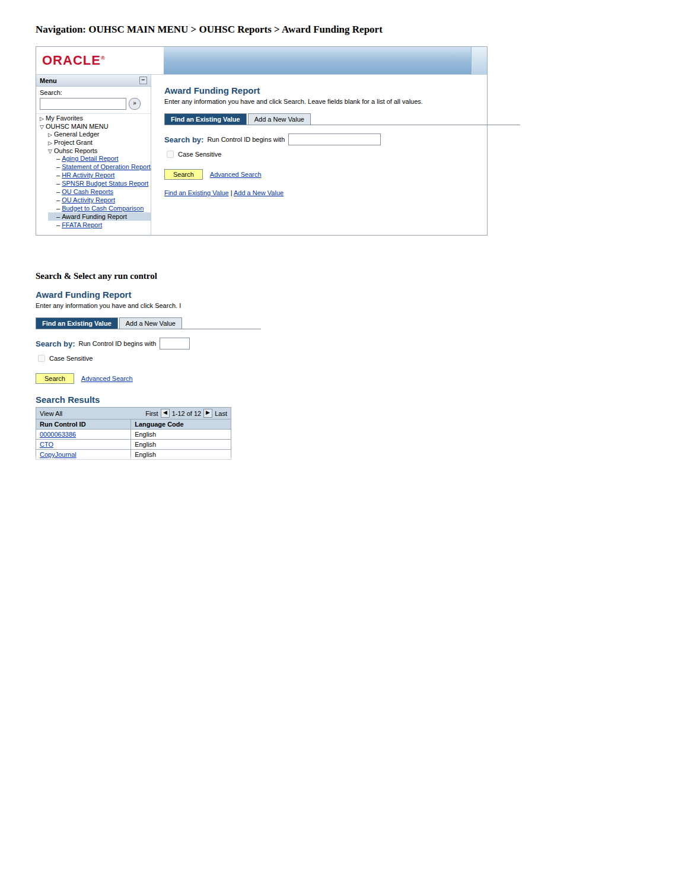Navigation: OUHSC MAIN MENU > OUHSC Reports > Award Funding Report
ORACLE®
Menu −
Search:
»
▷My Favorites
▽OUHSC MAIN MENU
▷General Ledger
▷Project Grant
▽Ouhsc Reports
–Aging Detail Report
–Statement of Operation Report
–HR Activity Report
–SPNSR Budget Status Report
–OU Cash Reports
–OU Activity Report
–Budget to Cash Comparison
–Award Funding Report
–FFATA Report
Award Funding Report
Enter any information you have and click Search. Leave fields blank for a list of all values.
Find an Existing Value
Add a New Value
Search by: Run Control ID begins with
Case Sensitive
Search Advanced Search
Find an Existing Value | Add a New Value
Search & Select any run control
Award Funding Report
Enter any information you have and click Search. I
Find an Existing Value
Add a New Value
Search by: Run Control ID begins with
Case Sensitive
Search Advanced Search
Search Results
View All First ◀ 1-12 of 12 ▶ Last
| Run Control ID | Language Code |
| --- | --- |
| 0000063386 | English |
| CTO | English |
| CopyJournal | English |